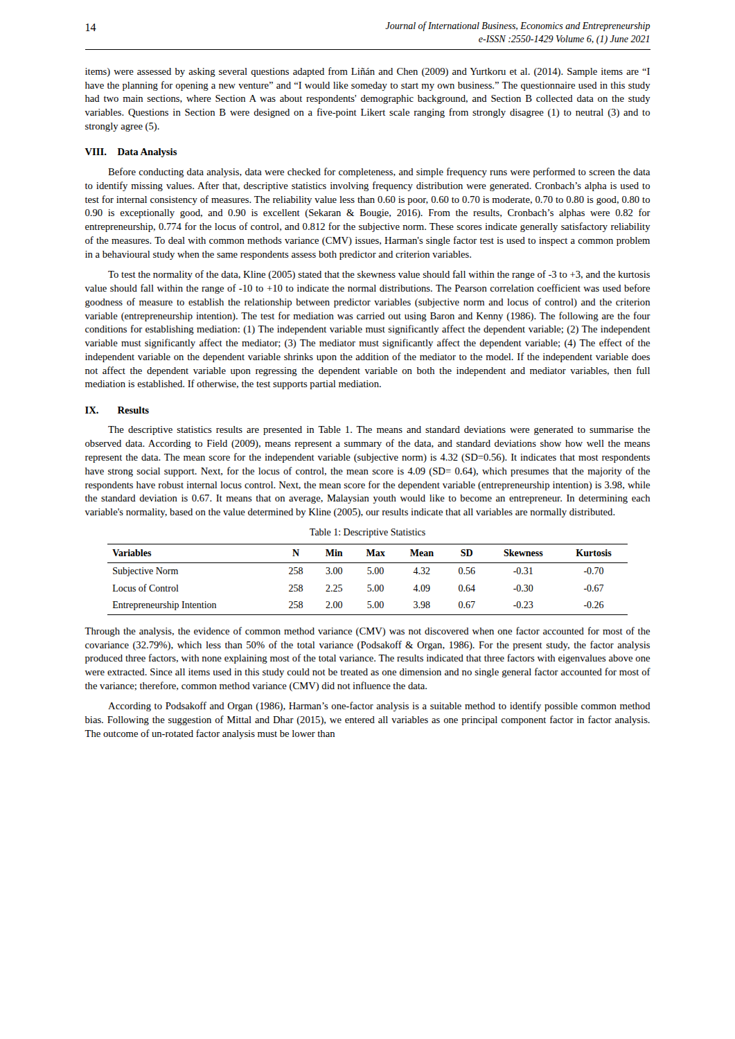14
Journal of International Business, Economics and Entrepreneurship
e-ISSN :2550-1429 Volume 6, (1) June 2021
items) were assessed by asking several questions adapted from Liñán and Chen (2009) and Yurtkoru et al. (2014). Sample items are “I have the planning for opening a new venture” and “I would like someday to start my own business.” The questionnaire used in this study had two main sections, where Section A was about respondents' demographic background, and Section B collected data on the study variables. Questions in Section B were designed on a five-point Likert scale ranging from strongly disagree (1) to neutral (3) and to strongly agree (5).
VIII. Data Analysis
Before conducting data analysis, data were checked for completeness, and simple frequency runs were performed to screen the data to identify missing values. After that, descriptive statistics involving frequency distribution were generated. Cronbach’s alpha is used to test for internal consistency of measures. The reliability value less than 0.60 is poor, 0.60 to 0.70 is moderate, 0.70 to 0.80 is good, 0.80 to 0.90 is exceptionally good, and 0.90 is excellent (Sekaran & Bougie, 2016). From the results, Cronbach’s alphas were 0.82 for entrepreneurship, 0.774 for the locus of control, and 0.812 for the subjective norm. These scores indicate generally satisfactory reliability of the measures. To deal with common methods variance (CMV) issues, Harman's single factor test is used to inspect a common problem in a behavioural study when the same respondents assess both predictor and criterion variables.
To test the normality of the data, Kline (2005) stated that the skewness value should fall within the range of -3 to +3, and the kurtosis value should fall within the range of -10 to +10 to indicate the normal distributions. The Pearson correlation coefficient was used before goodness of measure to establish the relationship between predictor variables (subjective norm and locus of control) and the criterion variable (entrepreneurship intention). The test for mediation was carried out using Baron and Kenny (1986). The following are the four conditions for establishing mediation: (1) The independent variable must significantly affect the dependent variable; (2) The independent variable must significantly affect the mediator; (3) The mediator must significantly affect the dependent variable; (4) The effect of the independent variable on the dependent variable shrinks upon the addition of the mediator to the model. If the independent variable does not affect the dependent variable upon regressing the dependent variable on both the independent and mediator variables, then full mediation is established. If otherwise, the test supports partial mediation.
IX. Results
The descriptive statistics results are presented in Table 1. The means and standard deviations were generated to summarise the observed data. According to Field (2009), means represent a summary of the data, and standard deviations show how well the means represent the data. The mean score for the independent variable (subjective norm) is 4.32 (SD=0.56). It indicates that most respondents have strong social support. Next, for the locus of control, the mean score is 4.09 (SD= 0.64), which presumes that the majority of the respondents have robust internal locus control. Next, the mean score for the dependent variable (entrepreneurship intention) is 3.98, while the standard deviation is 0.67. It means that on average, Malaysian youth would like to become an entrepreneur. In determining each variable's normality, based on the value determined by Kline (2005), our results indicate that all variables are normally distributed.
Table 1: Descriptive Statistics
| Variables | N | Min | Max | Mean | SD | Skewness | Kurtosis |
| --- | --- | --- | --- | --- | --- | --- | --- |
| Subjective Norm | 258 | 3.00 | 5.00 | 4.32 | 0.56 | -0.31 | -0.70 |
| Locus of Control | 258 | 2.25 | 5.00 | 4.09 | 0.64 | -0.30 | -0.67 |
| Entrepreneurship Intention | 258 | 2.00 | 5.00 | 3.98 | 0.67 | -0.23 | -0.26 |
Through the analysis, the evidence of common method variance (CMV) was not discovered when one factor accounted for most of the covariance (32.79%), which less than 50% of the total variance (Podsakoff & Organ, 1986). For the present study, the factor analysis produced three factors, with none explaining most of the total variance. The results indicated that three factors with eigenvalues above one were extracted. Since all items used in this study could not be treated as one dimension and no single general factor accounted for most of the variance; therefore, common method variance (CMV) did not influence the data.
According to Podsakoff and Organ (1986), Harman’s one-factor analysis is a suitable method to identify possible common method bias. Following the suggestion of Mittal and Dhar (2015), we entered all variables as one principal component factor in factor analysis. The outcome of un-rotated factor analysis must be lower than